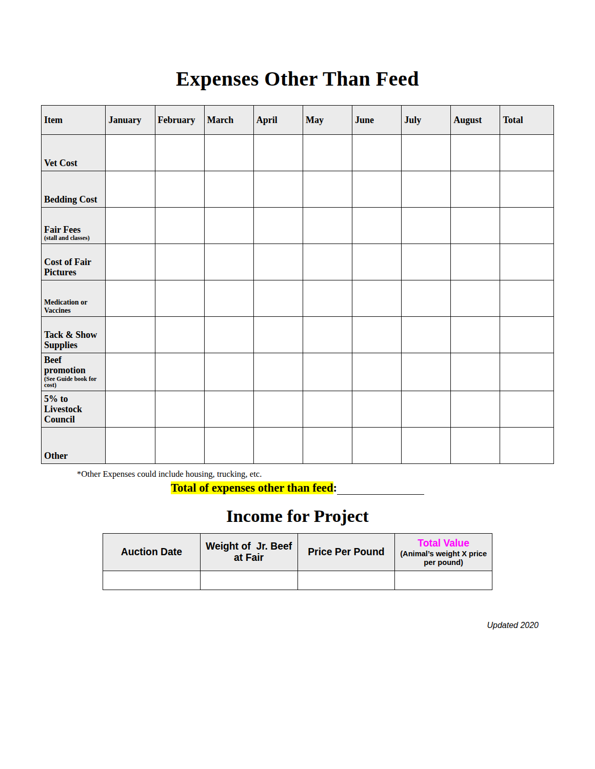Expenses Other Than Feed
| Item | January | February | March | April | May | June | July | August | Total |
| --- | --- | --- | --- | --- | --- | --- | --- | --- | --- |
| Vet Cost | | | | | | | | | |
| Bedding Cost | | | | | | | | | |
| Fair Fees (stall and classes) | | | | | | | | | |
| Cost of Fair Pictures | | | | | | | | | |
| Medication or Vaccines | | | | | | | | | |
| Tack & Show Supplies | | | | | | | | | |
| Beef promotion (See Guide book for cost) | | | | | | | | | |
| 5% to Livestock Council | | | | | | | | | |
| Other | | | | | | | | | |
*Other Expenses could include housing, trucking, etc.
Total of expenses other than feed:
Income for Project
| Auction Date | Weight of Jr. Beef at Fair | Price Per Pound | Total Value (Animal’s weight X price per pound) |
| --- | --- | --- | --- |
Updated 2020